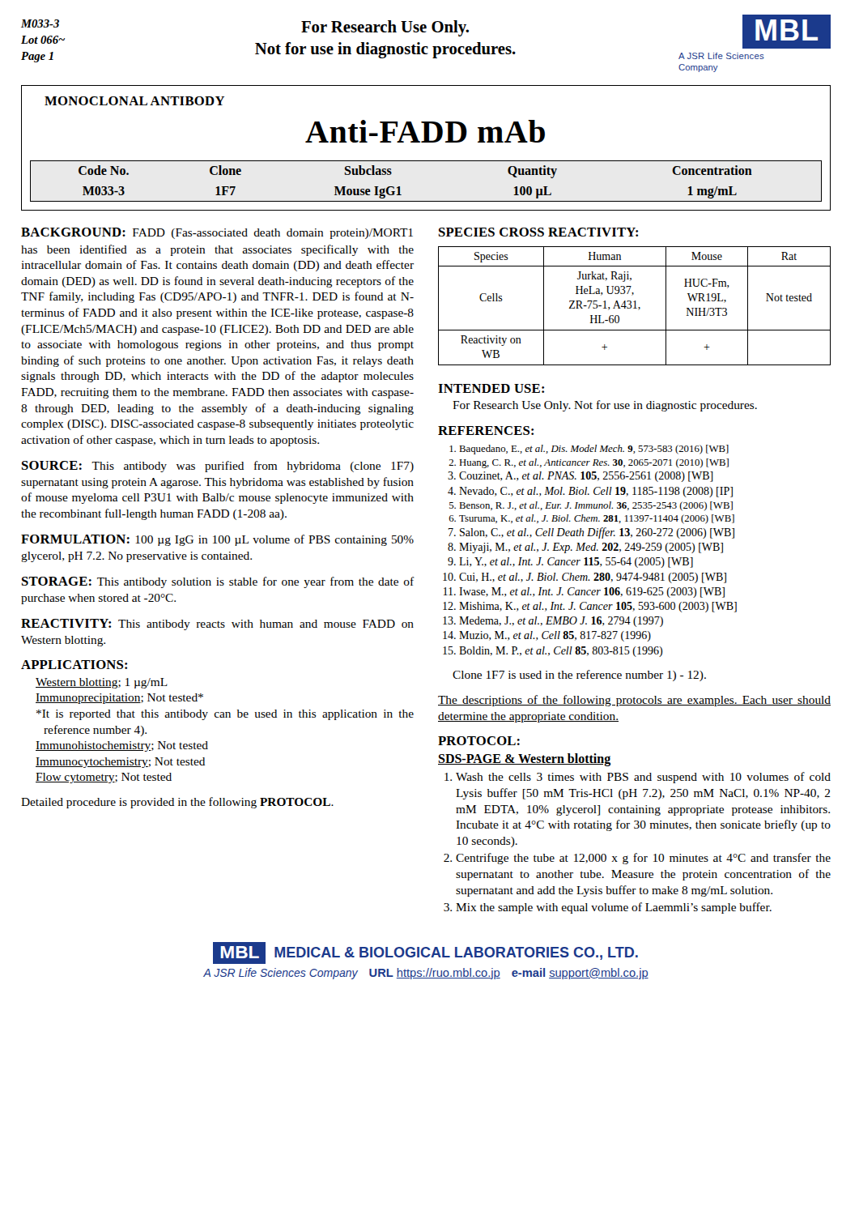M033-3
Lot 066~
Page 1
For Research Use Only.
Not for use in diagnostic procedures.
MBL
A JSR Life Sciences
Company
MONOCLONAL ANTIBODY
Anti-FADD mAb
| Code No. | Clone | Subclass | Quantity | Concentration |
| --- | --- | --- | --- | --- |
| M033-3 | 1F7 | Mouse IgG1 | 100 µL | 1 mg/mL |
BACKGROUND:
FADD (Fas-associated death domain protein)/MORT1 has been identified as a protein that associates specifically with the intracellular domain of Fas. It contains death domain (DD) and death effecter domain (DED) as well. DD is found in several death-inducing receptors of the TNF family, including Fas (CD95/APO-1) and TNFR-1. DED is found at N-terminus of FADD and it also present within the ICE-like protease, caspase-8 (FLICE/Mch5/MACH) and caspase-10 (FLICE2). Both DD and DED are able to associate with homologous regions in other proteins, and thus prompt binding of such proteins to one another. Upon activation Fas, it relays death signals through DD, which interacts with the DD of the adaptor molecules FADD, recruiting them to the membrane. FADD then associates with caspase-8 through DED, leading to the assembly of a death-inducing signaling complex (DISC). DISC-associated caspase-8 subsequently initiates proteolytic activation of other caspase, which in turn leads to apoptosis.
SOURCE:
This antibody was purified from hybridoma (clone 1F7) supernatant using protein A agarose. This hybridoma was established by fusion of mouse myeloma cell P3U1 with Balb/c mouse splenocyte immunized with the recombinant full-length human FADD (1-208 aa).
FORMULATION:
100 µg IgG in 100 µL volume of PBS containing 50% glycerol, pH 7.2. No preservative is contained.
STORAGE:
This antibody solution is stable for one year from the date of purchase when stored at -20°C.
REACTIVITY:
This antibody reacts with human and mouse FADD on Western blotting.
APPLICATIONS:
Western blotting; 1 µg/mL
Immunoprecipitation; Not tested*
*It is reported that this antibody can be used in this application in the reference number 4).
Immunohistochemistry; Not tested
Immunocytochemistry; Not tested
Flow cytometry; Not tested
Detailed procedure is provided in the following PROTOCOL.
SPECIES CROSS REACTIVITY:
| Species | Human | Mouse | Rat |
| --- | --- | --- | --- |
| Cells | Jurkat, Raji, HeLa, U937, ZR-75-1, A431, HL-60 | HUC-Fm, WR19L, NIH/3T3 | Not tested |
| Reactivity on WB | + | + | |
INTENDED USE:
For Research Use Only. Not for use in diagnostic procedures.
REFERENCES:
Baquedano, E., et al., Dis. Model Mech. 9, 573-583 (2016) [WB]
Huang, C. R., et al., Anticancer Res. 30, 2065-2071 (2010) [WB]
Couzinet, A., et al. PNAS. 105, 2556-2561 (2008) [WB]
Nevado, C., et al., Mol. Biol. Cell 19, 1185-1198 (2008) [IP]
Benson, R. J., et al., Eur. J. Immunol. 36, 2535-2543 (2006) [WB]
Tsuruma, K., et al., J. Biol. Chem. 281, 11397-11404 (2006) [WB]
Salon, C., et al., Cell Death Differ. 13, 260-272 (2006) [WB]
Miyaji, M., et al., J. Exp. Med. 202, 249-259 (2005) [WB]
Li, Y., et al., Int. J. Cancer 115, 55-64 (2005) [WB]
Cui, H., et al., J. Biol. Chem. 280, 9474-9481 (2005) [WB]
Iwase, M., et al., Int. J. Cancer 106, 619-625 (2003) [WB]
Mishima, K., et al., Int. J. Cancer 105, 593-600 (2003) [WB]
Medema, J., et al., EMBO J. 16, 2794 (1997)
Muzio, M., et al., Cell 85, 817-827 (1996)
Boldin, M. P., et al., Cell 85, 803-815 (1996)
Clone 1F7 is used in the reference number 1) - 12).
The descriptions of the following protocols are examples. Each user should determine the appropriate condition.
PROTOCOL:
SDS-PAGE & Western blotting
Wash the cells 3 times with PBS and suspend with 10 volumes of cold Lysis buffer [50 mM Tris-HCl (pH 7.2), 250 mM NaCl, 0.1% NP-40, 2 mM EDTA, 10% glycerol] containing appropriate protease inhibitors. Incubate it at 4°C with rotating for 30 minutes, then sonicate briefly (up to 10 seconds).
Centrifuge the tube at 12,000 x g for 10 minutes at 4°C and transfer the supernatant to another tube. Measure the protein concentration of the supernatant and add the Lysis buffer to make 8 mg/mL solution.
Mix the sample with equal volume of Laemmli’s sample buffer.
MBL
MEDICAL & BIOLOGICAL LABORATORIES CO., LTD.
A JSR Life Sciences Company URL https://ruo.mbl.co.jp e-mail support@mbl.co.jp